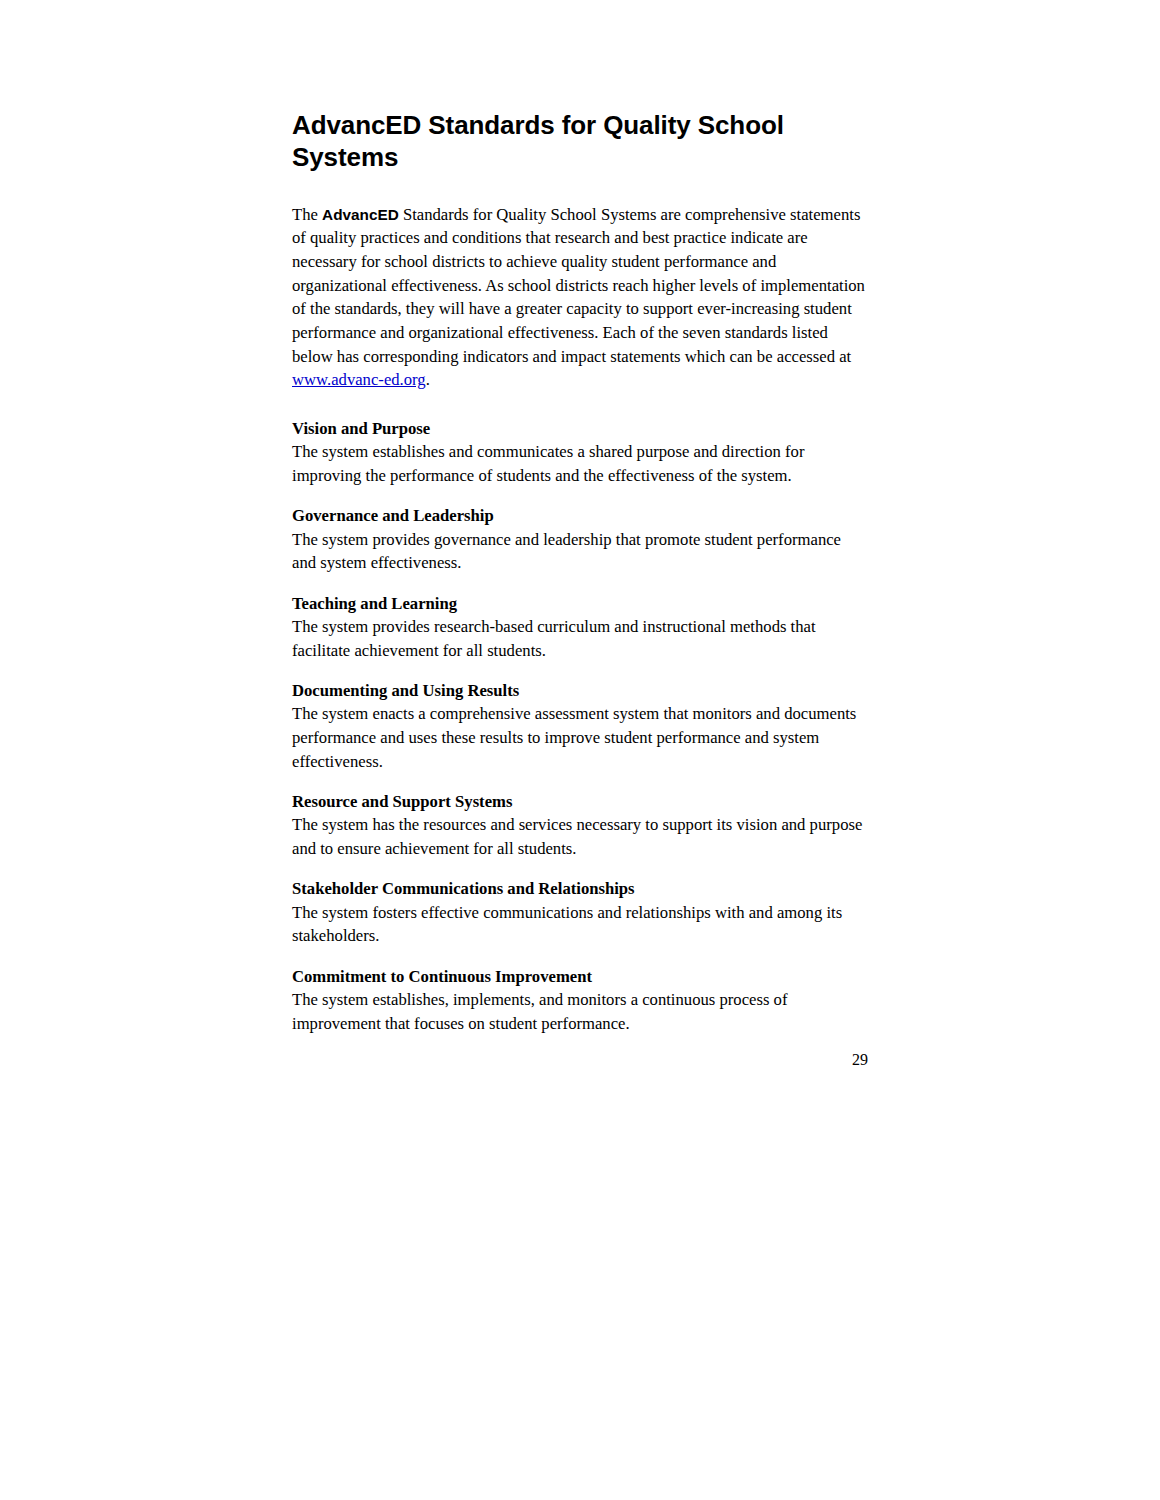AdvancED Standards for Quality School Systems
The AdvancED Standards for Quality School Systems are comprehensive statements of quality practices and conditions that research and best practice indicate are necessary for school districts to achieve quality student performance and organizational effectiveness. As school districts reach higher levels of implementation of the standards, they will have a greater capacity to support ever-increasing student performance and organizational effectiveness. Each of the seven standards listed below has corresponding indicators and impact statements which can be accessed at www.advanc-ed.org.
Vision and Purpose
The system establishes and communicates a shared purpose and direction for improving the performance of students and the effectiveness of the system.
Governance and Leadership
The system provides governance and leadership that promote student performance and system effectiveness.
Teaching and Learning
The system provides research-based curriculum and instructional methods that facilitate achievement for all students.
Documenting and Using Results
The system enacts a comprehensive assessment system that monitors and documents performance and uses these results to improve student performance and system effectiveness.
Resource and Support Systems
The system has the resources and services necessary to support its vision and purpose and to ensure achievement for all students.
Stakeholder Communications and Relationships
The system fosters effective communications and relationships with and among its stakeholders.
Commitment to Continuous Improvement
The system establishes, implements, and monitors a continuous process of improvement that focuses on student performance.
29